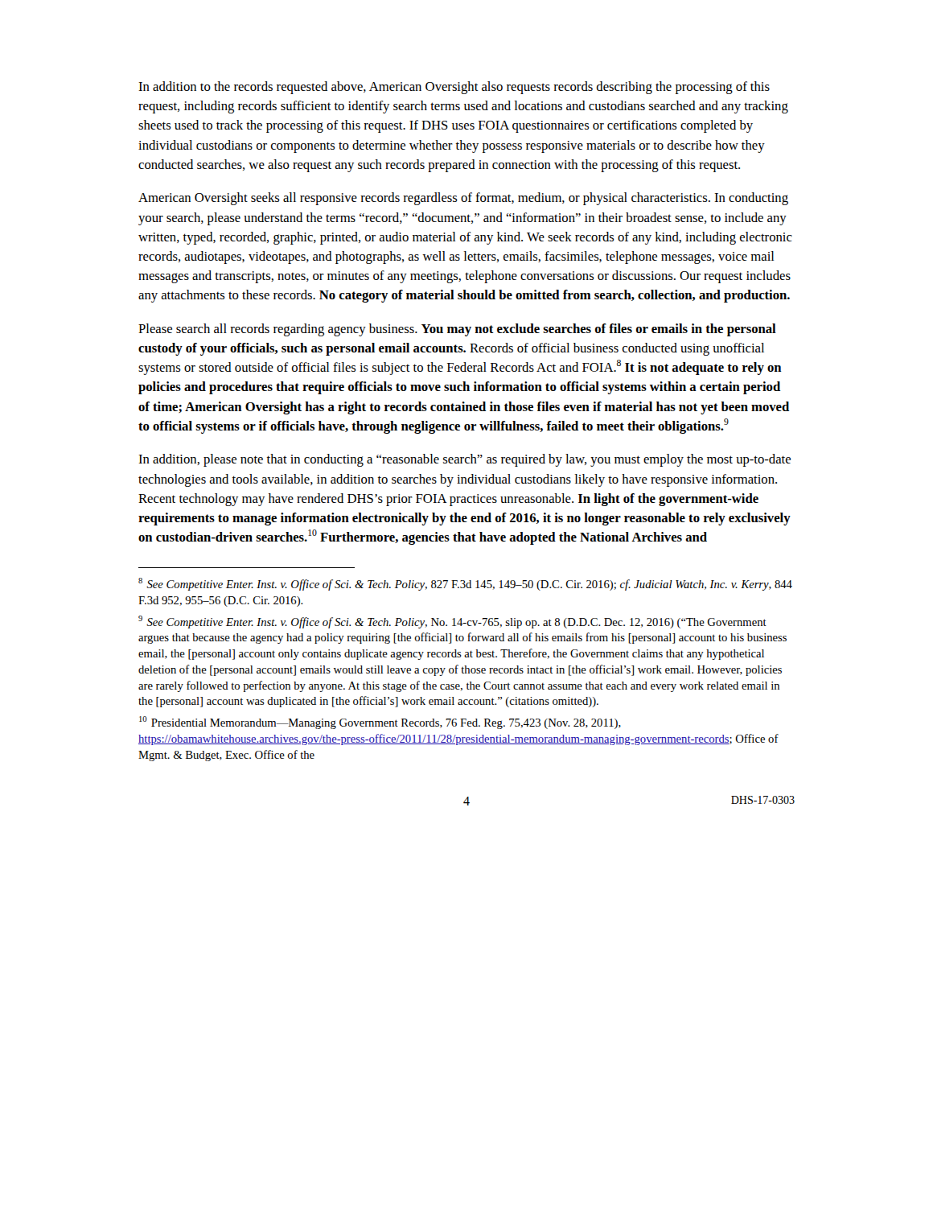In addition to the records requested above, American Oversight also requests records describing the processing of this request, including records sufficient to identify search terms used and locations and custodians searched and any tracking sheets used to track the processing of this request. If DHS uses FOIA questionnaires or certifications completed by individual custodians or components to determine whether they possess responsive materials or to describe how they conducted searches, we also request any such records prepared in connection with the processing of this request.
American Oversight seeks all responsive records regardless of format, medium, or physical characteristics. In conducting your search, please understand the terms “record,” “document,” and “information” in their broadest sense, to include any written, typed, recorded, graphic, printed, or audio material of any kind. We seek records of any kind, including electronic records, audiotapes, videotapes, and photographs, as well as letters, emails, facsimiles, telephone messages, voice mail messages and transcripts, notes, or minutes of any meetings, telephone conversations or discussions. Our request includes any attachments to these records. No category of material should be omitted from search, collection, and production.
Please search all records regarding agency business. You may not exclude searches of files or emails in the personal custody of your officials, such as personal email accounts. Records of official business conducted using unofficial systems or stored outside of official files is subject to the Federal Records Act and FOIA.8 It is not adequate to rely on policies and procedures that require officials to move such information to official systems within a certain period of time; American Oversight has a right to records contained in those files even if material has not yet been moved to official systems or if officials have, through negligence or willfulness, failed to meet their obligations.9
In addition, please note that in conducting a “reasonable search” as required by law, you must employ the most up-to-date technologies and tools available, in addition to searches by individual custodians likely to have responsive information. Recent technology may have rendered DHS’s prior FOIA practices unreasonable. In light of the government-wide requirements to manage information electronically by the end of 2016, it is no longer reasonable to rely exclusively on custodian-driven searches.10 Furthermore, agencies that have adopted the National Archives and
8 See Competitive Enter. Inst. v. Office of Sci. & Tech. Policy, 827 F.3d 145, 149–50 (D.C. Cir. 2016); cf. Judicial Watch, Inc. v. Kerry, 844 F.3d 952, 955–56 (D.C. Cir. 2016).
9 See Competitive Enter. Inst. v. Office of Sci. & Tech. Policy, No. 14-cv-765, slip op. at 8 (D.D.C. Dec. 12, 2016) (“The Government argues that because the agency had a policy requiring [the official] to forward all of his emails from his [personal] account to his business email, the [personal] account only contains duplicate agency records at best. Therefore, the Government claims that any hypothetical deletion of the [personal account] emails would still leave a copy of those records intact in [the official’s] work email. However, policies are rarely followed to perfection by anyone. At this stage of the case, the Court cannot assume that each and every work related email in the [personal] account was duplicated in [the official’s] work email account.” (citations omitted)).
10 Presidential Memorandum—Managing Government Records, 76 Fed. Reg. 75,423 (Nov. 28, 2011), https://obamawhitehouse.archives.gov/the-press-office/2011/11/28/presidential-memorandum-managing-government-records; Office of Mgmt. & Budget, Exec. Office of the
4 DHS-17-0303